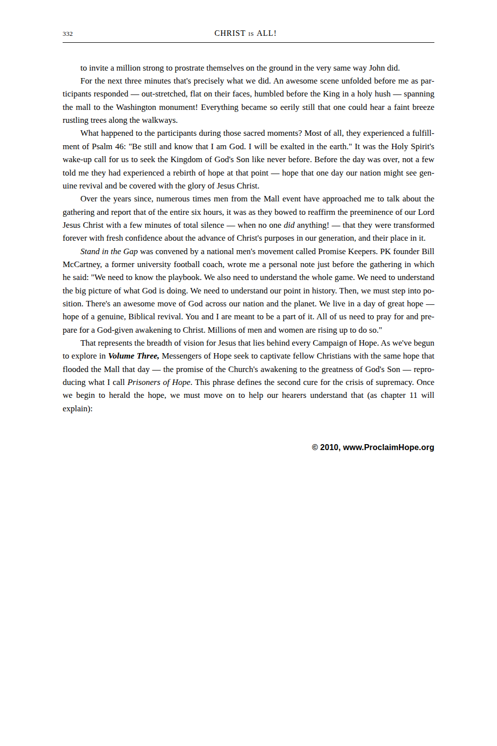332
CHRIST is ALL!
to invite a million strong to prostrate themselves on the ground in the very same way John did.
For the next three minutes that's precisely what we did. An awesome scene unfolded before me as participants responded — out-stretched, flat on their faces, humbled before the King in a holy hush — spanning the mall to the Washington monument! Everything became so eerily still that one could hear a faint breeze rustling trees along the walkways.
What happened to the participants during those sacred moments? Most of all, they experienced a fulfillment of Psalm 46: "Be still and know that I am God. I will be exalted in the earth." It was the Holy Spirit's wake-up call for us to seek the Kingdom of God's Son like never before. Before the day was over, not a few told me they had experienced a rebirth of hope at that point — hope that one day our nation might see genuine revival and be covered with the glory of Jesus Christ.
Over the years since, numerous times men from the Mall event have approached me to talk about the gathering and report that of the entire six hours, it was as they bowed to reaffirm the preeminence of our Lord Jesus Christ with a few minutes of total silence — when no one did anything! — that they were transformed forever with fresh confidence about the advance of Christ's purposes in our generation, and their place in it.
Stand in the Gap was convened by a national men's movement called Promise Keepers. PK founder Bill McCartney, a former university football coach, wrote me a personal note just before the gathering in which he said: "We need to know the playbook. We also need to understand the whole game. We need to understand the big picture of what God is doing. We need to understand our point in history. Then, we must step into position. There's an awesome move of God across our nation and the planet. We live in a day of great hope — hope of a genuine, Biblical revival. You and I are meant to be a part of it. All of us need to pray for and prepare for a God-given awakening to Christ. Millions of men and women are rising up to do so."
That represents the breadth of vision for Jesus that lies behind every Campaign of Hope. As we've begun to explore in Volume Three, Messengers of Hope seek to captivate fellow Christians with the same hope that flooded the Mall that day — the promise of the Church's awakening to the greatness of God's Son — reproducing what I call Prisoners of Hope. This phrase defines the second cure for the crisis of supremacy. Once we begin to herald the hope, we must move on to help our hearers understand that (as chapter 11 will explain):
© 2010, www.ProclaimHope.org